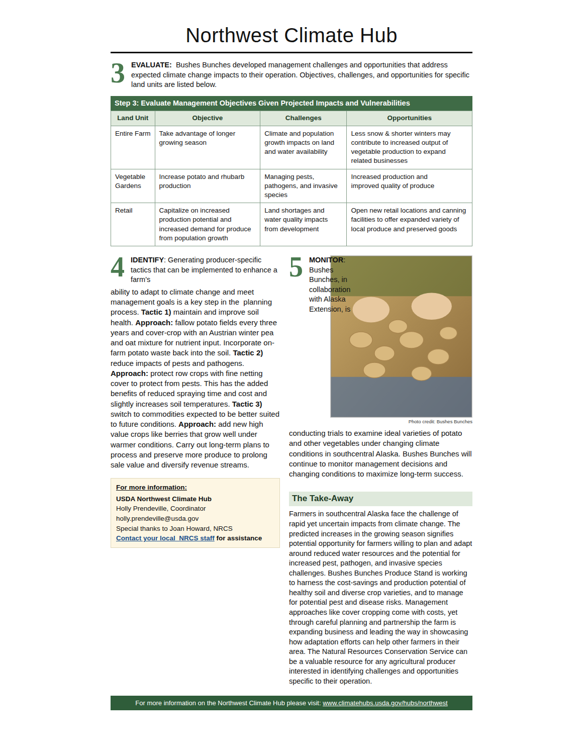Northwest Climate Hub
3
EVALUATE: Bushes Bunches developed management challenges and opportunities that address expected climate change impacts to their operation. Objectives, challenges, and opportunities for specific land units are listed below.
Step 3: Evaluate Management Objectives Given Projected Impacts and Vulnerabilities
| Land Unit | Objective | Challenges | Opportunities |
| --- | --- | --- | --- |
| Entire Farm | Take advantage of longer growing season | Climate and population growth impacts on land and water availability | Less snow & shorter winters may contribute to increased output of vegetable production to expand related businesses |
| Vegetable Gardens | Increase potato and rhubarb production | Managing pests, pathogens, and invasive species | Increased production and improved quality of produce |
| Retail | Capitalize on increased production potential and increased demand for produce from population growth | Land shortages and water quality impacts from development | Open new retail locations and canning facilities to offer expanded variety of local produce and preserved goods |
4
IDENTIFY: Generating producer-specific tactics that can be implemented to enhance a farm’s
ability to adapt to climate change and meet management goals is a key step in the planning process. Tactic 1) maintain and improve soil health. Approach: fallow potato fields every three years and cover-crop with an Austrian winter pea and oat mixture for nutrient input. Incorporate on-farm potato waste back into the soil. Tactic 2) reduce impacts of pests and pathogens. Approach: protect row crops with fine netting cover to protect from pests. This has the added benefits of reduced spraying time and cost and slightly increases soil temperatures. Tactic 3) switch to commodities expected to be better suited to future conditions. Approach: add new high value crops like berries that grow well under warmer conditions. Carry out long-term plans to process and preserve more produce to prolong sale value and diversify revenue streams.
For more information: USDA Northwest Climate Hub
Holly Prendeville, Coordinator
holly.prendeville@usda.gov
Special thanks to Joan Howard, NRCS
Contact your local NRCS staff for assistance
Photo credit: Bushes Bunches
5
MONITOR: Bushes Bunches, in collaboration with Alaska Extension, is
conducting trials to examine ideal varieties of potato and other vegetables under changing climate conditions in southcentral Alaska. Bushes Bunches will continue to monitor management decisions and changing conditions to maximize long-term success.
The Take-Away
Farmers in southcentral Alaska face the challenge of rapid yet uncertain impacts from climate change. The predicted increases in the growing season signifies potential opportunity for farmers willing to plan and adapt around reduced water resources and the potential for increased pest, pathogen, and invasive species challenges. Bushes Bunches Produce Stand is working to harness the cost-savings and production potential of healthy soil and diverse crop varieties, and to manage for potential pest and disease risks. Management approaches like cover cropping come with costs, yet through careful planning and partnership the farm is expanding business and leading the way in showcasing how adaptation efforts can help other farmers in their area. The Natural Resources Conservation Service can be a valuable resource for any agricultural producer interested in identifying challenges and opportunities specific to their operation.
For more information on the Northwest Climate Hub please visit: www.climatehubs.usda.gov/hubs/northwest